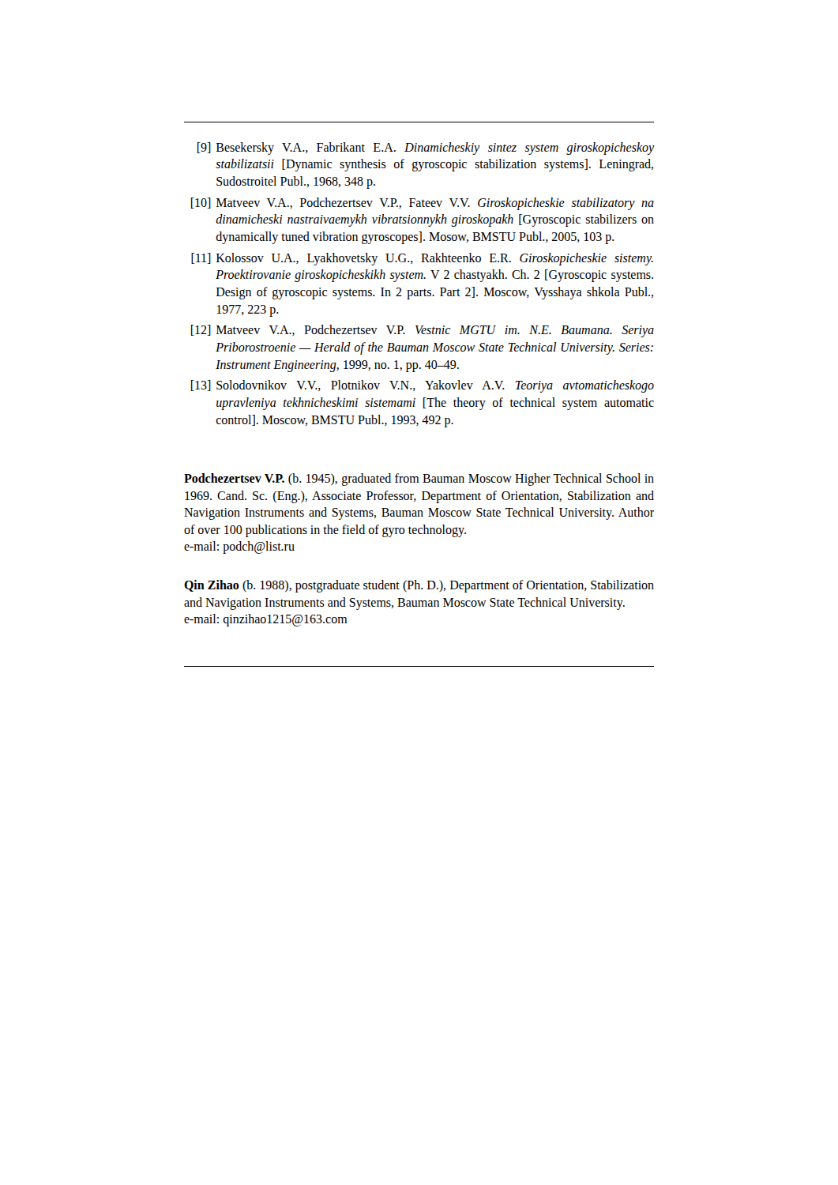[9] Besekersky V.A., Fabrikant E.A. Dinamicheskiy sintez system giroskopicheskoy stabilizatsii [Dynamic synthesis of gyroscopic stabilization systems]. Leningrad, Sudostroitel Publ., 1968, 348 p.
[10] Matveev V.A., Podchezertsev V.P., Fateev V.V. Giroskopicheskie stabilizatory na dinamicheski nastraivaemykh vibratsionnykh giroskopakh [Gyroscopic stabilizers on dynamically tuned vibration gyroscopes]. Mosow, BMSTU Publ., 2005, 103 p.
[11] Kolossov U.A., Lyakhovetsky U.G., Rakhteenko E.R. Giroskopicheskie sistemy. Proektirovanie giroskopicheskikh system. V 2 chastyakh. Ch. 2 [Gyroscopic systems. Design of gyroscopic systems. In 2 parts. Part 2]. Moscow, Vysshaya shkola Publ., 1977, 223 p.
[12] Matveev V.A., Podchezertsev V.P. Vestnic MGTU im. N.E. Baumana. Seriya Priborostroenie — Herald of the Bauman Moscow State Technical University. Series: Instrument Engineering, 1999, no. 1, pp. 40–49.
[13] Solodovnikov V.V., Plotnikov V.N., Yakovlev A.V. Teoriya avtomaticheskogo upravleniya tekhnicheskimi sistemami [The theory of technical system automatic control]. Moscow, BMSTU Publ., 1993, 492 p.
Podchezertsev V.P. (b. 1945), graduated from Bauman Moscow Higher Technical School in 1969. Cand. Sc. (Eng.), Associate Professor, Department of Orientation, Stabilization and Navigation Instruments and Systems, Bauman Moscow State Technical University. Author of over 100 publications in the field of gyro technology.
e-mail: podch@list.ru
Qin Zihao (b. 1988), postgraduate student (Ph. D.), Department of Orientation, Stabilization and Navigation Instruments and Systems, Bauman Moscow State Technical University.
e-mail: qinzihao1215@163.com